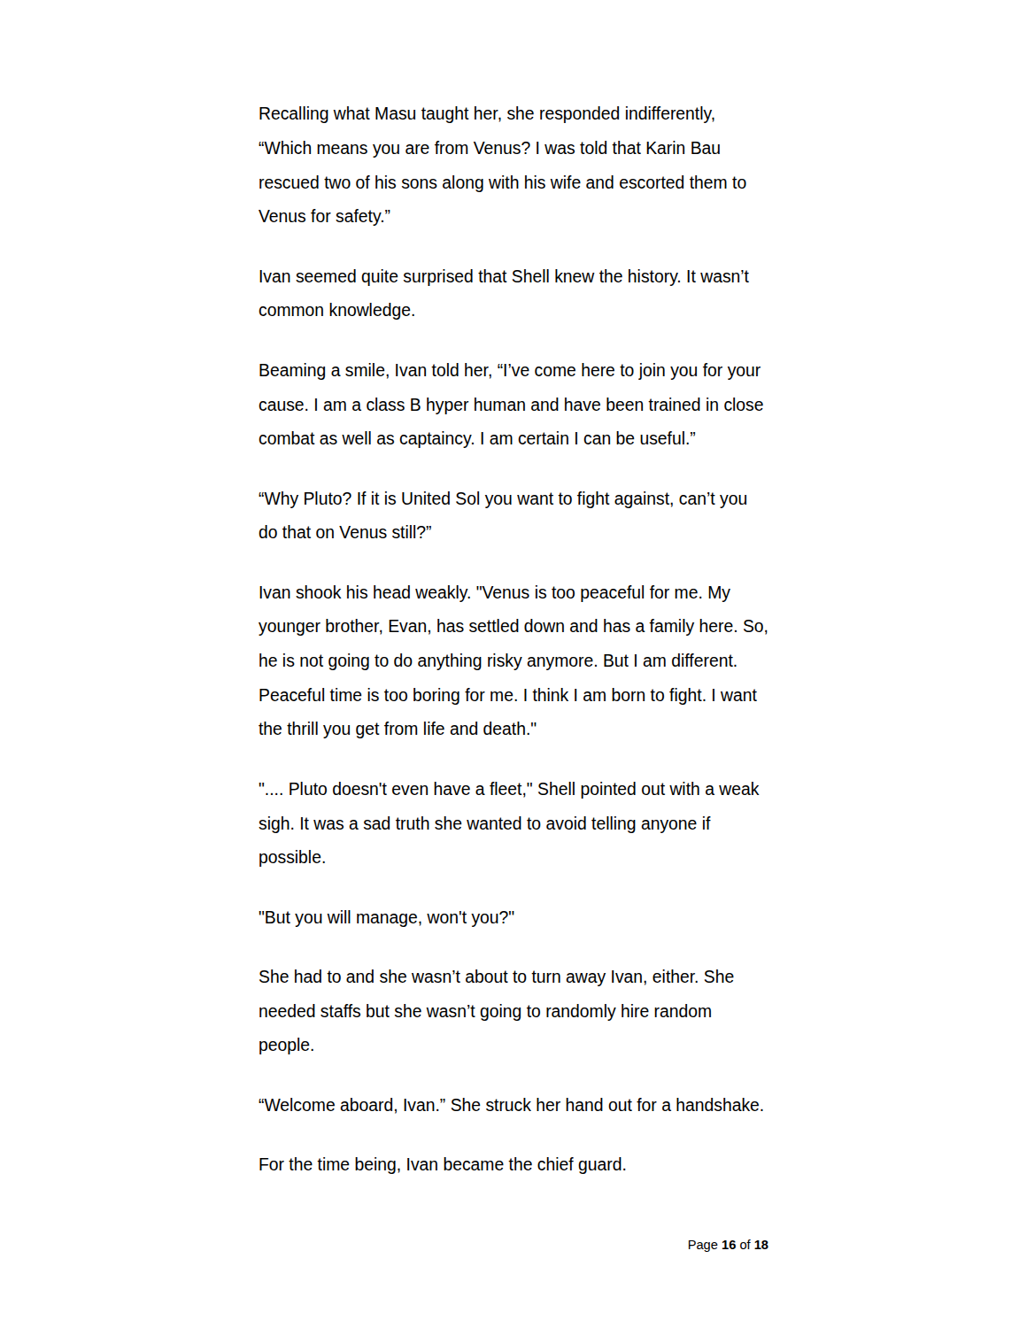Recalling what Masu taught her, she responded indifferently, “Which means you are from Venus? I was told that Karin Bau rescued two of his sons along with his wife and escorted them to Venus for safety.”
Ivan seemed quite surprised that Shell knew the history. It wasn’t common knowledge.
Beaming a smile, Ivan told her, “I’ve come here to join you for your cause. I am a class B hyper human and have been trained in close combat as well as captaincy. I am certain I can be useful.”
“Why Pluto? If it is United Sol you want to fight against, can’t you do that on Venus still?”
Ivan shook his head weakly. "Venus is too peaceful for me. My younger brother, Evan, has settled down and has a family here. So, he is not going to do anything risky anymore. But I am different. Peaceful time is too boring for me. I think I am born to fight. I want the thrill you get from life and death."
".... Pluto doesn't even have a fleet," Shell pointed out with a weak sigh. It was a sad truth she wanted to avoid telling anyone if possible.
"But you will manage, won't you?"
She had to and she wasn’t about to turn away Ivan, either. She needed staffs but she wasn’t going to randomly hire random people.
“Welcome aboard, Ivan.” She struck her hand out for a handshake.
For the time being, Ivan became the chief guard.
Page 16 of 18